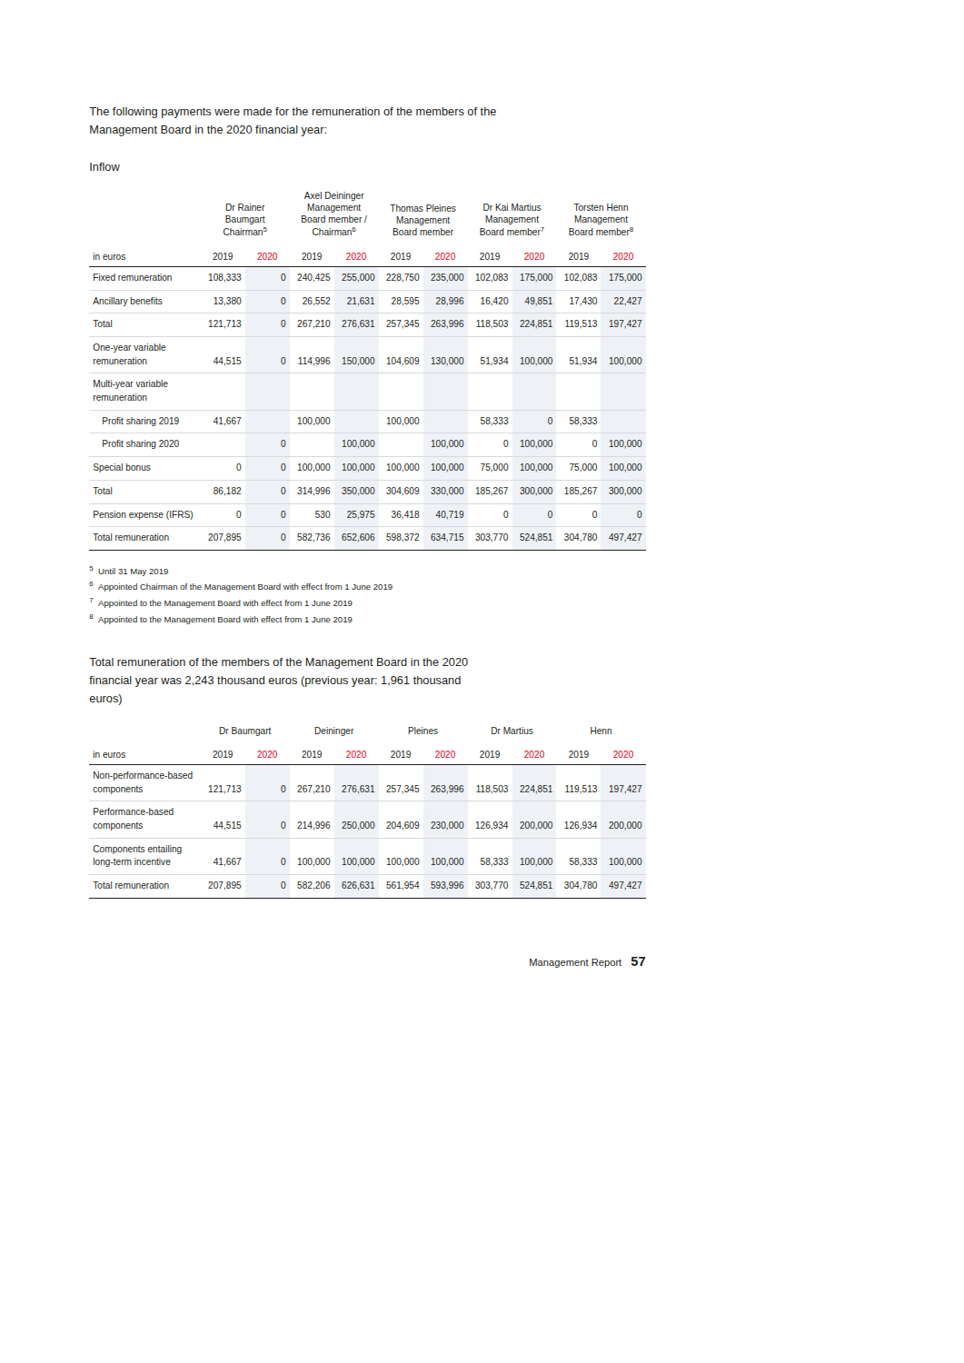The following payments were made for the remuneration of the members of the Management Board in the 2020 financial year:
Inflow
| | Dr Rainer Baumgart Chairman 5 | Axel Deininger Management Board member / Chairman 6 | Thomas Pleines Management Board member | Dr Kai Martius Management Board member 7 | Torsten Henn Management Board member 8 |
| --- | --- | --- | --- | --- | --- |
| in euros | 2019 | 2020 | 2019 | 2020 | 2019 | 2020 | 2019 | 2020 | 2019 | 2020 |
| Fixed remuneration | 108,333 | 0 | 240,425 | 255,000 | 228,750 | 235,000 | 102,083 | 175,000 | 102,083 | 175,000 |
| Ancillary benefits | 13,380 | 0 | 26,552 | 21,631 | 28,595 | 28,996 | 16,420 | 49,851 | 17,430 | 22,427 |
| Total | 121,713 | 0 | 267,210 | 276,631 | 257,345 | 263,996 | 118,503 | 224,851 | 119,513 | 197,427 |
| One-year variable remuneration | 44,515 | 0 | 114,996 | 150,000 | 104,609 | 130,000 | 51,934 | 100,000 | 51,934 | 100,000 |
| Multi-year variable remuneration | | | | | | | | | | |
| Profit sharing 2019 | 41,667 | | 100,000 | | 100,000 | | 58,333 | 0 | 58,333 | |
| Profit sharing 2020 | | 0 | | 100,000 | | 100,000 | 0 | 100,000 | 0 | 100,000 |
| Special bonus | 0 | 0 | 100,000 | 100,000 | 100,000 | 100,000 | 75,000 | 100,000 | 75,000 | 100,000 |
| Total | 86,182 | 0 | 314,996 | 350,000 | 304,609 | 330,000 | 185,267 | 300,000 | 185,267 | 300,000 |
| Pension expense (IFRS) | 0 | 0 | 530 | 25,975 | 36,418 | 40,719 | 0 | 0 | 0 | 0 |
| Total remuneration | 207,895 | 0 | 582,736 | 652,606 | 598,372 | 634,715 | 303,770 | 524,851 | 304,780 | 497,427 |
5 Until 31 May 2019
6 Appointed Chairman of the Management Board with effect from 1 June 2019
7 Appointed to the Management Board with effect from 1 June 2019
8 Appointed to the Management Board with effect from 1 June 2019
Total remuneration of the members of the Management Board in the 2020 financial year was 2,243 thousand euros (previous year: 1,961 thousand euros)
| | Dr Baumgart | Deininger | Pleines | Dr Martius | Henn |
| --- | --- | --- | --- | --- | --- |
| in euros | 2019 | 2020 | 2019 | 2020 | 2019 | 2020 | 2019 | 2020 | 2019 | 2020 |
| Non-performance-based components | 121,713 | 0 | 267,210 | 276,631 | 257,345 | 263,996 | 118,503 | 224,851 | 119,513 | 197,427 |
| Performance-based components | 44,515 | 0 | 214,996 | 250,000 | 204,609 | 230,000 | 126,934 | 200,000 | 126,934 | 200,000 |
| Components entailing long-term incentive | 41,667 | 0 | 100,000 | 100,000 | 100,000 | 100,000 | 58,333 | 100,000 | 58,333 | 100,000 |
| Total remuneration | 207,895 | 0 | 582,206 | 626,631 | 561,954 | 593,996 | 303,770 | 524,851 | 304,780 | 497,427 |
Management Report57